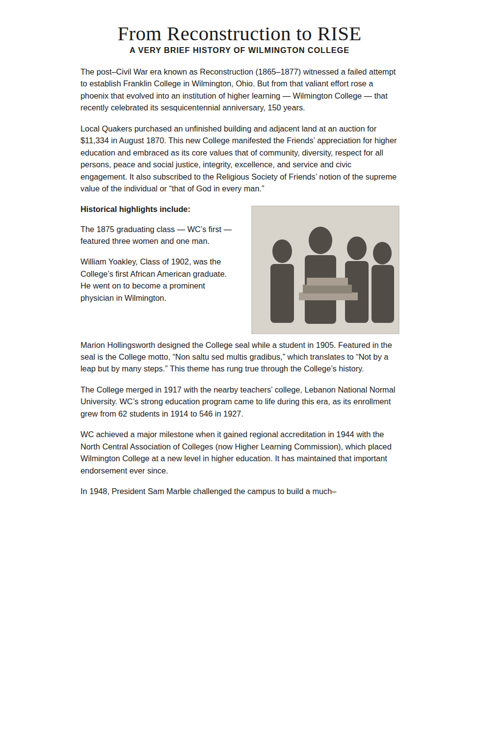From Reconstruction to RISE
A Very Brief History of Wilmington College
The post–Civil War era known as Reconstruction (1865–1877) witnessed a failed attempt to establish Franklin College in Wilmington, Ohio. But from that valiant effort rose a phoenix that evolved into an institution of higher learning — Wilmington College — that recently celebrated its sesquicentennial anniversary, 150 years.
Local Quakers purchased an unfinished building and adjacent land at an auction for $11,334 in August 1870. This new College manifested the Friends’ appreciation for higher education and embraced as its core values that of community, diversity, respect for all persons, peace and social justice, integrity, excellence, and service and civic engagement. It also subscribed to the Religious Society of Friends’ notion of the supreme value of the individual or “that of God in every man.”
Historical highlights include:
The 1875 graduating class — WC’s first — featured three women and one man.
William Yoakley, Class of 1902, was the College’s first African American graduate. He went on to become a prominent physician in Wilmington.
Marion Hollingsworth designed the College seal while a student in 1905. Featured in the seal is the College motto, “Non saltu sed multis gradibus,” which translates to “Not by a leap but by many steps.” This theme has rung true through the College’s history.
The College merged in 1917 with the nearby teachers’ college, Lebanon National Normal University. WC’s strong education program came to life during this era, as its enrollment grew from 62 students in 1914 to 546 in 1927.
WC achieved a major milestone when it gained regional accreditation in 1944 with the North Central Association of Colleges (now Higher Learning Commission), which placed Wilmington College at a new level in higher education. It has maintained that important endorsement ever since.
In 1948, President Sam Marble challenged the campus to build a much–